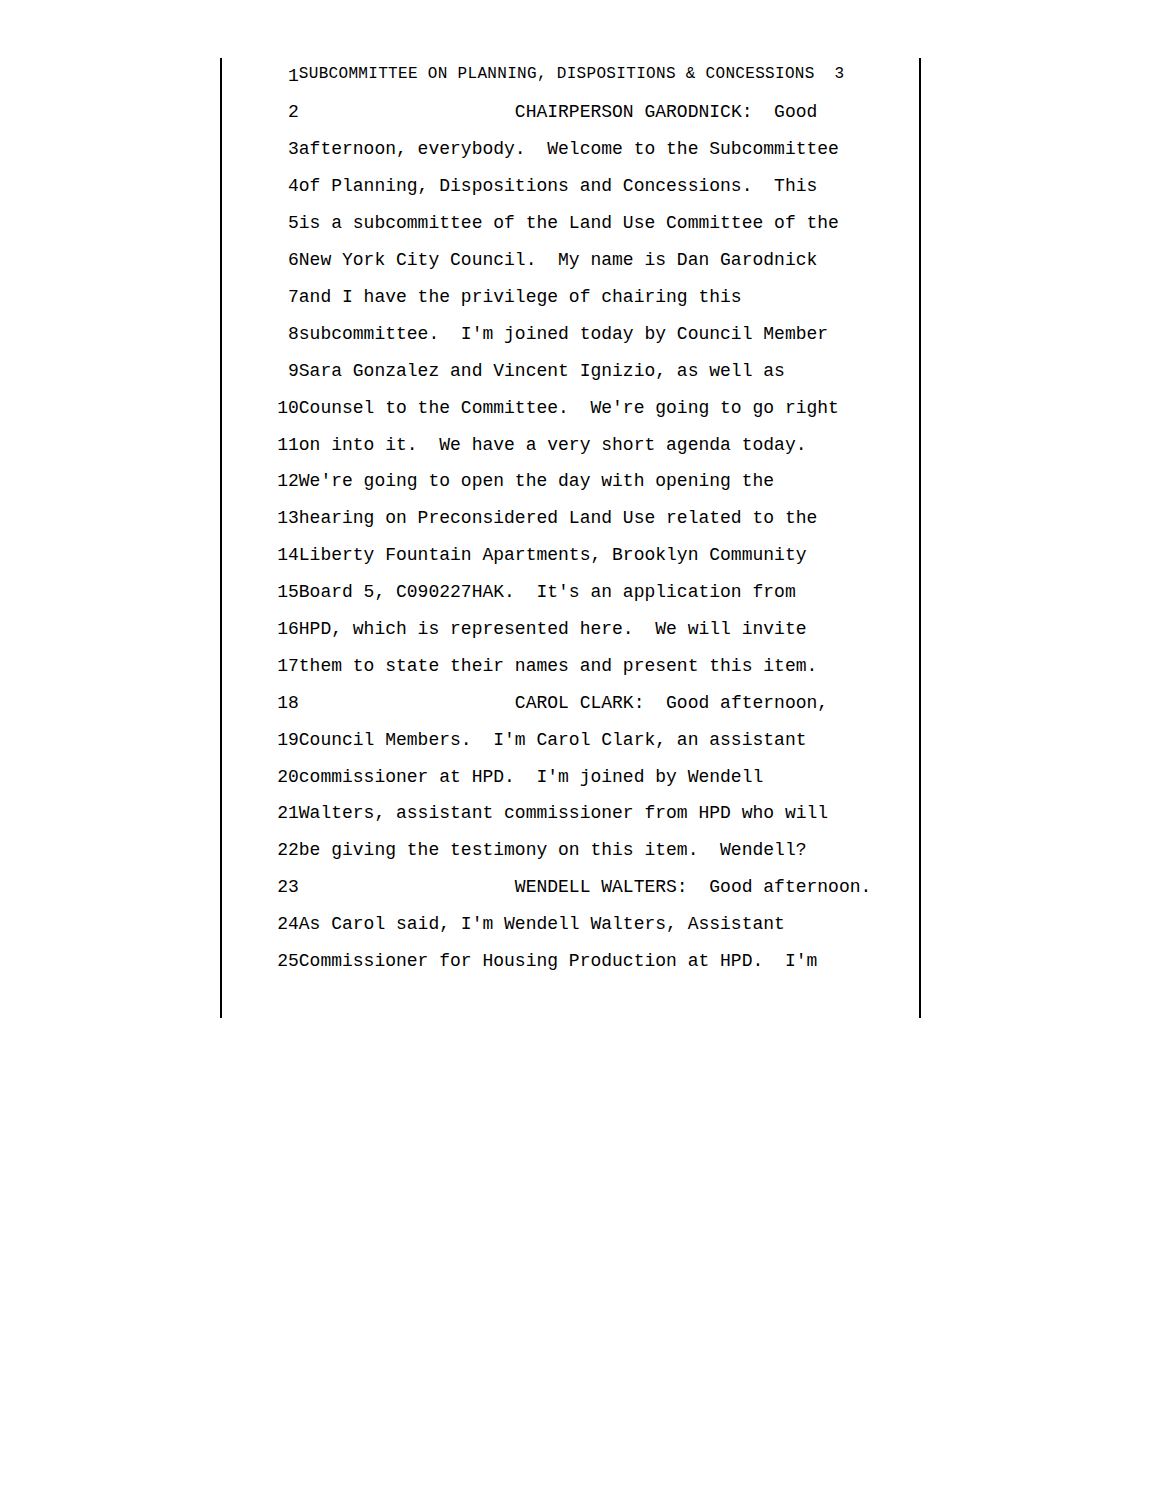| 1 | SUBCOMMITTEE ON PLANNING, DISPOSITIONS & CONCESSIONS 3 |
| 2 | CHAIRPERSON GARODNICK: Good |
| 3 | afternoon, everybody. Welcome to the Subcommittee |
| 4 | of Planning, Dispositions and Concessions. This |
| 5 | is a subcommittee of the Land Use Committee of the |
| 6 | New York City Council. My name is Dan Garodnick |
| 7 | and I have the privilege of chairing this |
| 8 | subcommittee. I'm joined today by Council Member |
| 9 | Sara Gonzalez and Vincent Ignizio, as well as |
| 10 | Counsel to the Committee. We're going to go right |
| 11 | on into it. We have a very short agenda today. |
| 12 | We're going to open the day with opening the |
| 13 | hearing on Preconsidered Land Use related to the |
| 14 | Liberty Fountain Apartments, Brooklyn Community |
| 15 | Board 5, C090227HAK. It's an application from |
| 16 | HPD, which is represented here. We will invite |
| 17 | them to state their names and present this item. |
| 18 | CAROL CLARK: Good afternoon, |
| 19 | Council Members. I'm Carol Clark, an assistant |
| 20 | commissioner at HPD. I'm joined by Wendell |
| 21 | Walters, assistant commissioner from HPD who will |
| 22 | be giving the testimony on this item. Wendell? |
| 23 | WENDELL WALTERS: Good afternoon. |
| 24 | As Carol said, I'm Wendell Walters, Assistant |
| 25 | Commissioner for Housing Production at HPD. I'm |